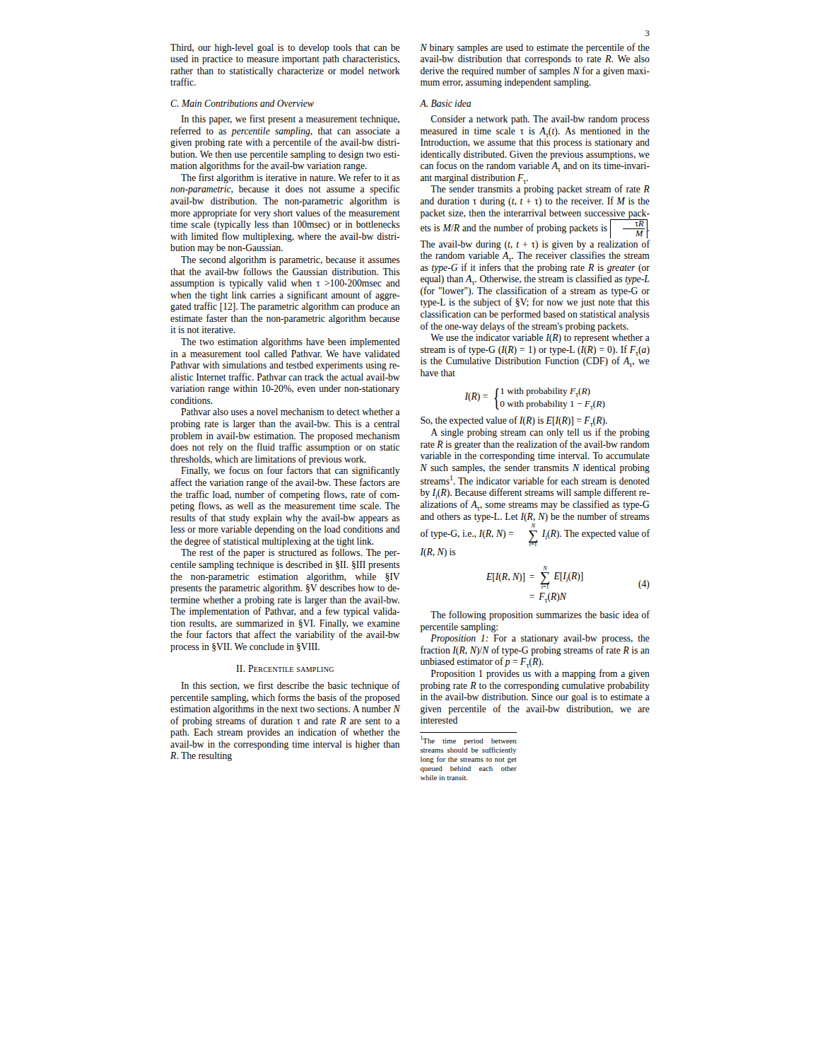3
Third, our high-level goal is to develop tools that can be used in practice to measure important path characteristics, rather than to statistically characterize or model network traffic.
C. Main Contributions and Overview
In this paper, we first present a measurement technique, referred to as percentile sampling, that can associate a given probing rate with a percentile of the avail-bw distribution. We then use percentile sampling to design two estimation algorithms for the avail-bw variation range.
The first algorithm is iterative in nature. We refer to it as non-parametric, because it does not assume a specific avail-bw distribution. The non-parametric algorithm is more appropriate for very short values of the measurement time scale (typically less than 100msec) or in bottlenecks with limited flow multiplexing, where the avail-bw distribution may be non-Gaussian.
The second algorithm is parametric, because it assumes that the avail-bw follows the Gaussian distribution. This assumption is typically valid when τ >100-200msec and when the tight link carries a significant amount of aggregated traffic [12]. The parametric algorithm can produce an estimate faster than the non-parametric algorithm because it is not iterative.
The two estimation algorithms have been implemented in a measurement tool called Pathvar. We have validated Pathvar with simulations and testbed experiments using realistic Internet traffic. Pathvar can track the actual avail-bw variation range within 10-20%, even under non-stationary conditions.
Pathvar also uses a novel mechanism to detect whether a probing rate is larger than the avail-bw. This is a central problem in avail-bw estimation. The proposed mechanism does not rely on the fluid traffic assumption or on static thresholds, which are limitations of previous work.
Finally, we focus on four factors that can significantly affect the variation range of the avail-bw. These factors are the traffic load, number of competing flows, rate of competing flows, as well as the measurement time scale. The results of that study explain why the avail-bw appears as less or more variable depending on the load conditions and the degree of statistical multiplexing at the tight link.
The rest of the paper is structured as follows. The percentile sampling technique is described in §II. §III presents the non-parametric estimation algorithm, while §IV presents the parametric algorithm. §V describes how to determine whether a probing rate is larger than the avail-bw. The implementation of Pathvar, and a few typical validation results, are summarized in §VI. Finally, we examine the four factors that affect the variability of the avail-bw process in §VII. We conclude in §VIII.
II. Percentile sampling
In this section, we first describe the basic technique of percentile sampling, which forms the basis of the proposed estimation algorithms in the next two sections. A number N of probing streams of duration τ and rate R are sent to a path. Each stream provides an indication of whether the avail-bw in the corresponding time interval is higher than R. The resulting
N binary samples are used to estimate the percentile of the avail-bw distribution that corresponds to rate R. We also derive the required number of samples N for a given maximum error, assuming independent sampling.
A. Basic idea
Consider a network path. The avail-bw random process measured in time scale τ is Aτ(t). As mentioned in the Introduction, we assume that this process is stationary and identically distributed. Given the previous assumptions, we can focus on the random variable Aτ and on its time-invariant marginal distribution Fτ.
The sender transmits a probing packet stream of rate R and duration τ during (t, t + τ) to the receiver. If M is the packet size, then the interarrival between successive packets is M/R and the number of probing packets is τR M. The avail-bw during (t, t + τ) is given by a realization of the random variable Aτ. The receiver classifies the stream as type-G if it infers that the probing rate R is greater (or equal) than Aτ. Otherwise, the stream is classified as type-L (for "lower"). The classification of a stream as type-G or type-L is the subject of §V; for now we just note that this classification can be performed based on statistical analysis of the one-way delays of the stream's probing packets.
We use the indicator variable I(R) to represent whether a stream is of type-G (I(R) = 1) or type-L (I(R) = 0). If Fτ(a) is the Cumulative Distribution Function (CDF) of Aτ, we have that
I(R) = { 1 with probability Fτ(R)
0 with probability 1 − Fτ(R)
So, the expected value of I(R) is E[I(R)] = Fτ(R).
A single probing stream can only tell us if the probing rate R is greater than the realization of the avail-bw random variable in the corresponding time interval. To accumulate N such samples, the sender transmits N identical probing streams1. The indicator variable for each stream is denoted by Ii(R). Because different streams will sample different realizations of Aτ, some streams may be classified as type-G and others as type-L. Let I(R, N) be the number of streams of type-G, i.e., I(R, N) = N∑i=1 Ii(R). The expected value of I(R, N) is
| E [ I ( R , N )] | = | N ∑ i =1 E [ I i ( R )] |
| | = | F τ ( R ) N |
(4)
The following proposition summarizes the basic idea of percentile sampling:
Proposition 1: For a stationary avail-bw process, the fraction I(R, N)/N of type-G probing streams of rate R is an unbiased estimator of p = Fτ(R).
Proposition 1 provides us with a mapping from a given probing rate R to the corresponding cumulative probability in the avail-bw distribution. Since our goal is to estimate a given percentile of the avail-bw distribution, we are interested
1 The time period between streams should be sufficiently long for the streams to not get queued behind each other while in transit.